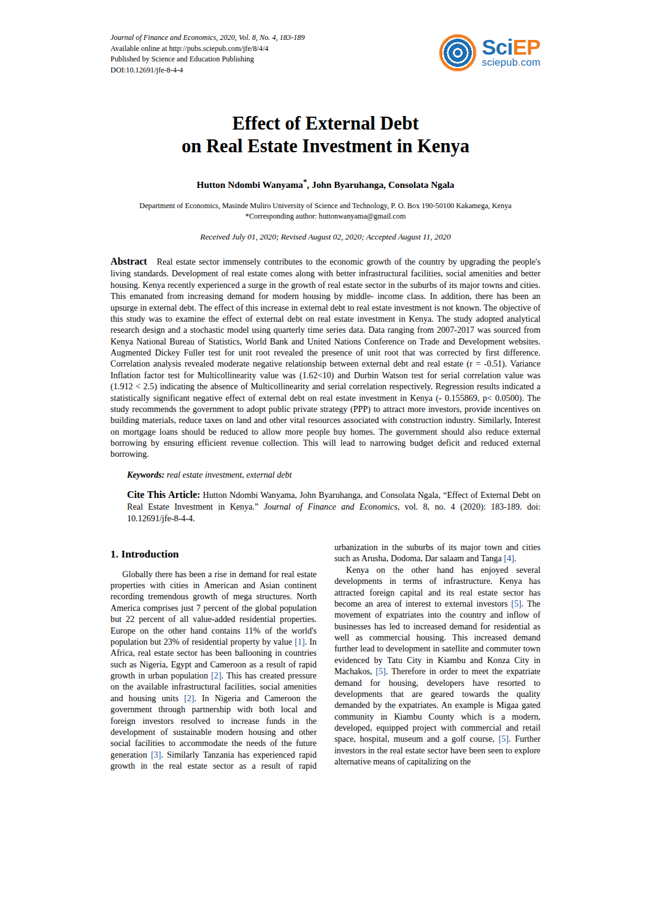Journal of Finance and Economics, 2020, Vol. 8, No. 4, 183-189
Available online at http://pubs.sciepub.com/jfe/8/4/4
Published by Science and Education Publishing
DOI:10.12691/jfe-8-4-4
SciEP sciepub. com
Effect of External Debt
on Real Estate Investment in Kenya
Hutton Ndombi Wanyama*, John Byaruhanga, Consolata Ngala
Department of Economics, Masinde Muliro University of Science and Technology, P. O. Box 190-50100 Kakamega, Kenya
*Corresponding author: huttonwanyama@gmail.com
Received July 01, 2020; Revised August 02, 2020; Accepted August 11, 2020
Abstract Real estate sector immensely contributes to the economic growth of the country by upgrading the people's living standards. Development of real estate comes along with better infrastructural facilities, social amenities and better housing. Kenya recently experienced a surge in the growth of real estate sector in the suburbs of its major towns and cities. This emanated from increasing demand for modern housing by middle- income class. In addition, there has been an upsurge in external debt. The effect of this increase in external debt to real estate investment is not known. The objective of this study was to examine the effect of external debt on real estate investment in Kenya. The study adopted analytical research design and a stochastic model using quarterly time series data. Data ranging from 2007-2017 was sourced from Kenya National Bureau of Statistics, World Bank and United Nations Conference on Trade and Development websites. Augmented Dickey Fuller test for unit root revealed the presence of unit root that was corrected by first difference. Correlation analysis revealed moderate negative relationship between external debt and real estate (r = -0.51). Variance Inflation factor test for Multicollinearity value was (1.62<10) and Durbin Watson test for serial correlation value was (1.912 < 2.5) indicating the absence of Multicollinearity and serial correlation respectively. Regression results indicated a statistically significant negative effect of external debt on real estate investment in Kenya (- 0.155869, p< 0.0500). The study recommends the government to adopt public private strategy (PPP) to attract more investors, provide incentives on building materials, reduce taxes on land and other vital resources associated with construction industry. Similarly, Interest on mortgage loans should be reduced to allow more people buy homes. The government should also reduce external borrowing by ensuring efficient revenue collection. This will lead to narrowing budget deficit and reduced external borrowing.
Keywords: real estate investment, external debt
Cite This Article: Hutton Ndombi Wanyama, John Byaruhanga, and Consolata Ngala, “Effect of External Debt on Real Estate Investment in Kenya.” Journal of Finance and Economics, vol. 8, no. 4 (2020): 183-189. doi: 10.12691/jfe-8-4-4.
1. Introduction
Globally there has been a rise in demand for real estate properties with cities in American and Asian continent recording tremendous growth of mega structures. North America comprises just 7 percent of the global population but 22 percent of all value-added residential properties. Europe on the other hand contains 11% of the world's population but 23% of residential property by value [1]. In Africa, real estate sector has been ballooning in countries such as Nigeria, Egypt and Cameroon as a result of rapid growth in urban population [2]. This has created pressure on the available infrastructural facilities, social amenities and housing units [2]. In Nigeria and Cameroon the government through partnership with both local and foreign investors resolved to increase funds in the development of sustainable modern housing and other social facilities to accommodate the needs of the future generation [3]. Similarly Tanzania has experienced rapid growth in the real estate sector as a result of rapid urbanization in the suburbs of its major town and cities such as Arusha, Dodoma, Dar salaam and Tanga [4].
Kenya on the other hand has enjoyed several developments in terms of infrastructure. Kenya has attracted foreign capital and its real estate sector has become an area of interest to external investors [5]. The movement of expatriates into the country and inflow of businesses has led to increased demand for residential as well as commercial housing. This increased demand further lead to development in satellite and commuter town evidenced by Tatu City in Kiambu and Konza City in Machakos, [5]. Therefore in order to meet the expatriate demand for housing, developers have resorted to developments that are geared towards the quality demanded by the expatriates. An example is Migaa gated community in Kiambu County which is a modern, developed, equipped project with commercial and retail space, hospital, museum and a golf course, [5]. Further investors in the real estate sector have been seen to explore alternative means of capitalizing on the